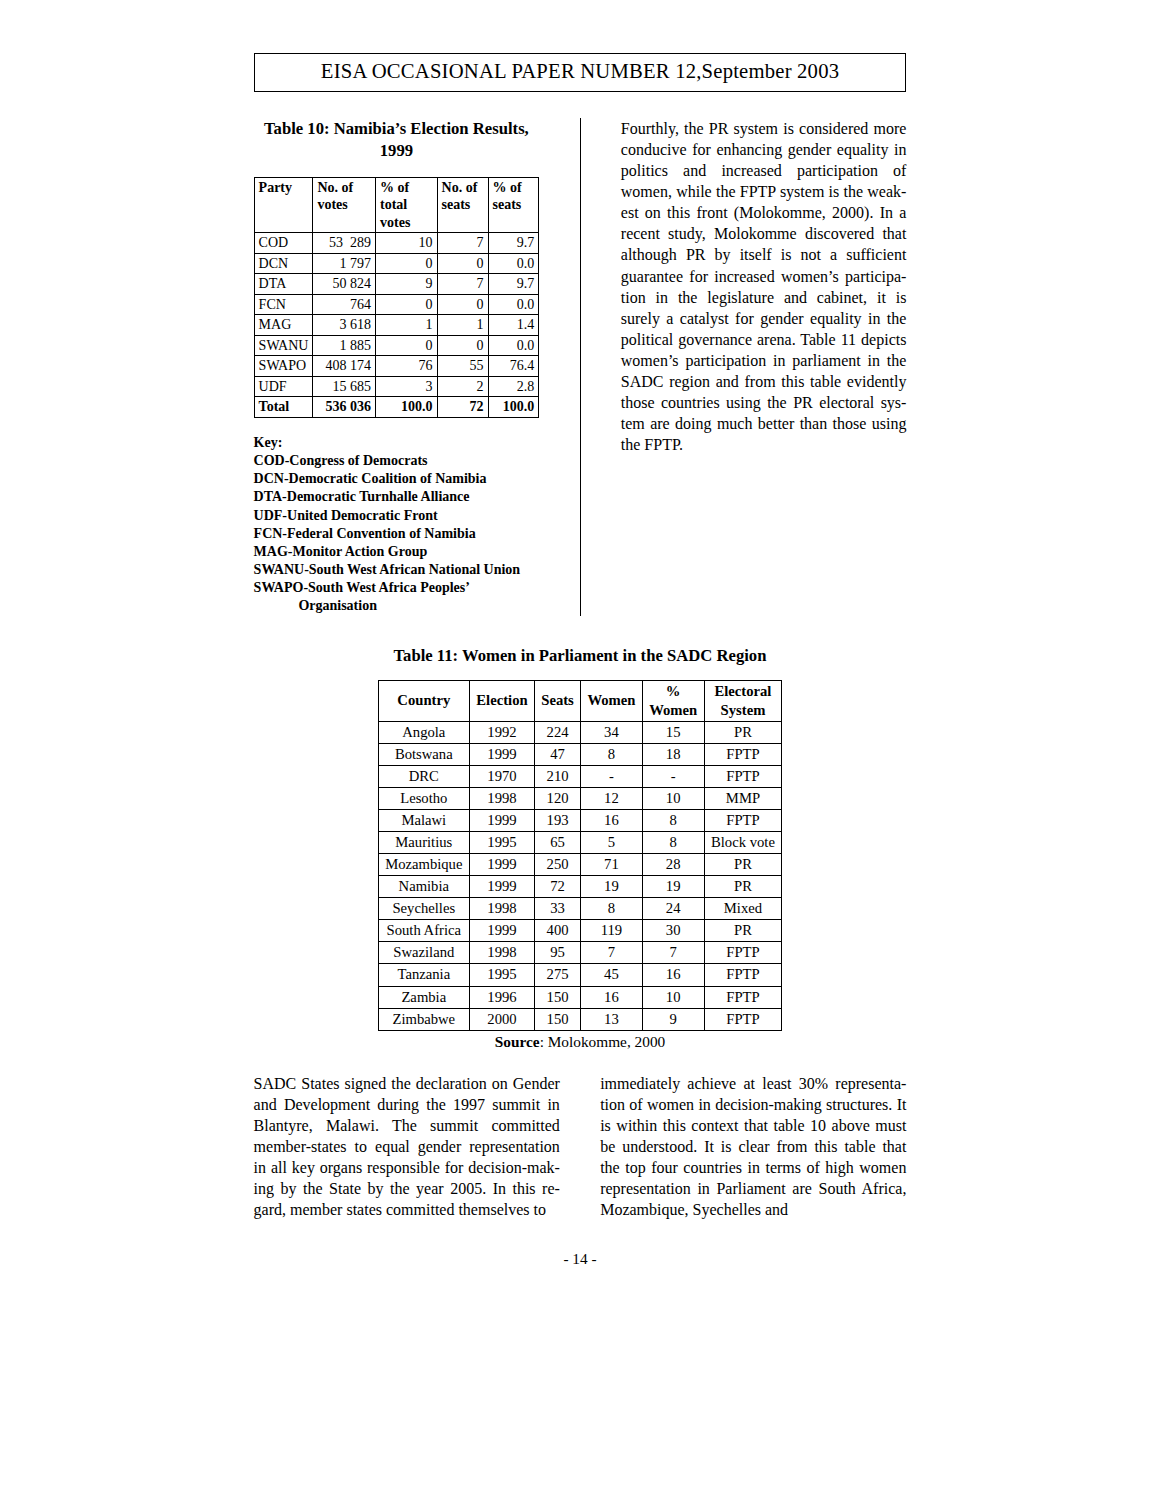EISA OCCASIONAL PAPER NUMBER 12,September 2003
Table 10: Namibia’s Election Results,
1999
| Party | No. of votes | % of total votes | No. of seats | % of seats |
| --- | --- | --- | --- | --- |
| COD | 53 289 | 10 | 7 | 9.7 |
| DCN | 1 797 | 0 | 0 | 0.0 |
| DTA | 50 824 | 9 | 7 | 9.7 |
| FCN | 764 | 0 | 0 | 0.0 |
| MAG | 3 618 | 1 | 1 | 1.4 |
| SWANU | 1 885 | 0 | 0 | 0.0 |
| SWAPO | 408 174 | 76 | 55 | 76.4 |
| UDF | 15 685 | 3 | 2 | 2.8 |
| Total | 536 036 | 100.0 | 72 | 100.0 |
Key:
COD-Congress of Democrats
DCN-Democratic Coalition of Namibia
DTA-Democratic Turnhalle Alliance
UDF-United Democratic Front
FCN-Federal Convention of Namibia
MAG-Monitor Action Group
SWANU-South West African National Union
SWAPO-South West Africa Peoples’ Organisation
Fourthly, the PR system is considered more conducive for enhancing gender equality in politics and increased participation of women, while the FPTP system is the weakest on this front (Molokomme, 2000). In a recent study, Molokomme discovered that although PR by itself is not a sufficient guarantee for increased women’s participation in the legislature and cabinet, it is surely a catalyst for gender equality in the political governance arena. Table 11 depicts women’s participation in parliament in the SADC region and from this table evidently those countries using the PR electoral system are doing much better than those using the FPTP.
Table 11: Women in Parliament in the SADC Region
| Country | Election | Seats | Women | % Women | Electoral System |
| --- | --- | --- | --- | --- | --- |
| Angola | 1992 | 224 | 34 | 15 | PR |
| Botswana | 1999 | 47 | 8 | 18 | FPTP |
| DRC | 1970 | 210 | - | - | FPTP |
| Lesotho | 1998 | 120 | 12 | 10 | MMP |
| Malawi | 1999 | 193 | 16 | 8 | FPTP |
| Mauritius | 1995 | 65 | 5 | 8 | Block vote |
| Mozambique | 1999 | 250 | 71 | 28 | PR |
| Namibia | 1999 | 72 | 19 | 19 | PR |
| Seychelles | 1998 | 33 | 8 | 24 | Mixed |
| South Africa | 1999 | 400 | 119 | 30 | PR |
| Swaziland | 1998 | 95 | 7 | 7 | FPTP |
| Tanzania | 1995 | 275 | 45 | 16 | FPTP |
| Zambia | 1996 | 150 | 16 | 10 | FPTP |
| Zimbabwe | 2000 | 150 | 13 | 9 | FPTP |
Source: Molokomme, 2000
SADC States signed the declaration on Gender and Development during the 1997 summit in Blantyre, Malawi. The summit committed member-states to equal gender representation in all key organs responsible for decision-making by the State by the year 2005. In this regard, member states committed themselves to
immediately achieve at least 30% representation of women in decision-making structures. It is within this context that table 10 above must be understood. It is clear from this table that the top four countries in terms of high women representation in Parliament are South Africa, Mozambique, Syechelles and
- 14 -